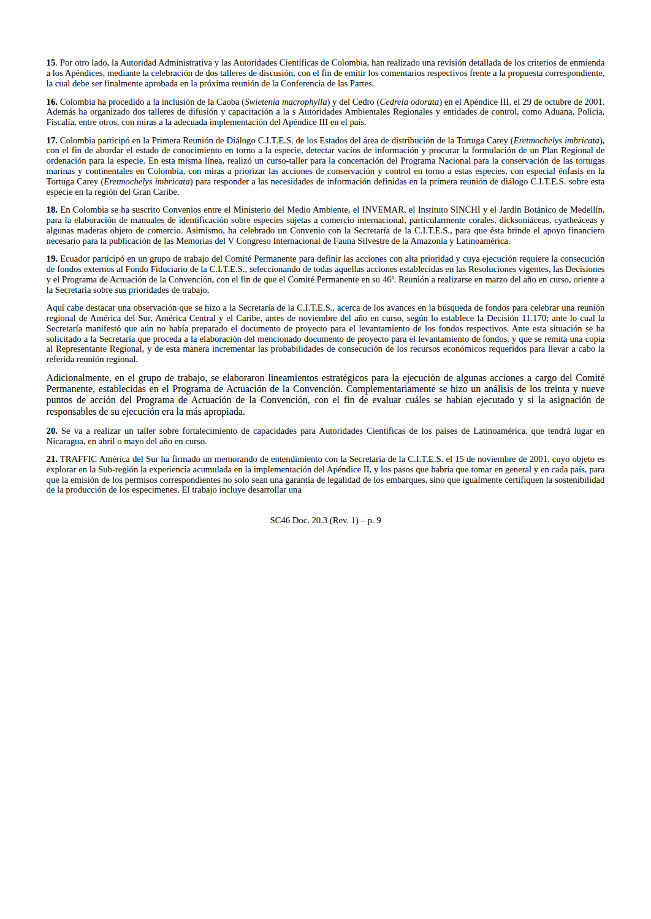15. Por otro lado, la Autoridad Administrativa y las Autoridades Científicas de Colombia, han realizado una revisión detallada de los criterios de enmienda a los Apéndices, mediante la celebración de dos talleres de discusión, con el fin de emitir los comentarios respectivos frente a la propuesta correspondiente, la cual debe ser finalmente aprobada en la próxima reunión de la Conferencia de las Partes.
16. Colombia ha procedido a la inclusión de la Caoba (Swietenia macrophylla) y del Cedro (Cedrela odorata) en el Apéndice III, el 29 de octubre de 2001. Además ha organizado dos talleres de difusión y capacitación a la s Autoridades Ambientales Regionales y entidades de control, como Aduana, Policía, Fiscalía, entre otros, con miras a la adecuada implementación del Apéndice III en el país.
17. Colombia participó en la Primera Reunión de Diálogo C.I.T.E.S. de los Estados del área de distribución de la Tortuga Carey (Eretmochelys imbricata), con el fin de abordar el estado de conocimiento en torno a la especie, detectar vacíos de información y procurar la formulación de un Plan Regional de ordenación para la especie. En esta misma línea, realizó un curso-taller para la concertación del Programa Nacional para la conservación de las tortugas marinas y continentales en Colombia, con miras a priorizar las acciones de conservación y control en torno a estas especies, con especial énfasis en la Tortuga Carey (Eretmochelys imbricata) para responder a las necesidades de información definidas en la primera reunión de diálogo C.I.T.E.S. sobre esta especie en la región del Gran Caribe.
18. En Colombia se ha suscrito Convenios entre el Ministerio del Medio Ambiente, el INVEMAR, el Instituto SINCHI y el Jardín Botánico de Medellín, para la elaboración de manuales de identificación sobre especies sujetas a comercio internacional, particularmente corales, dicksoniáceas, cyatheáceas y algunas maderas objeto de comercio. Asimismo, ha celebrado un Convenio con la Secretaría de la C.I.T.E.S., para que ésta brinde el apoyo financiero necesario para la publicación de las Memorias del V Congreso Internacional de Fauna Silvestre de la Amazonía y Latinoamérica.
19. Ecuador participó en un grupo de trabajo del Comité Permanente para definir las acciones con alta prioridad y cuya ejecución requiere la consecución de fondos externos al Fondo Fiduciario de la C.I.T.E.S., seleccionando de todas aquellas acciones establecidas en las Resoluciones vigentes, las Decisiones y el Programa de Actuación de la Convención, con el fin de que el Comité Permanente en su 46ª. Reunión a realizarse en marzo del año en curso, oriente a la Secretaría sobre sus prioridades de trabajo.
Aquí cabe destacar una observación que se hizo a la Secretaría de la C.I.T.E.S., acerca de los avances en la búsqueda de fondos para celebrar una reunión regional de América del Sur, América Central y el Caribe, antes de noviembre del año en curso, según lo establece la Decisión 11.170; ante lo cual la Secretaría manifestó que aún no había preparado el documento de proyecto para el levantamiento de los fondos respectivos. Ante esta situación se ha solicitado a la Secretaría que proceda a la elaboración del mencionado documento de proyecto para el levantamiento de fondos, y que se remita una copia al Representante Regional, y de esta manera incrementar las probabilidades de consecución de los recursos económicos requeridos para llevar a cabo la referida reunión regional.
Adicionalmente, en el grupo de trabajo, se elaboraron lineamientos estratégicos para la ejecución de algunas acciones a cargo del Comité Permanente, establecidas en el Programa de Actuación de la Convención. Complementariamente se hizo un análisis de los treinta y nueve puntos de acción del Programa de Actuación de la Convención, con el fin de evaluar cuáles se habían ejecutado y si la asignación de responsables de su ejecución era la más apropiada.
20. Se va a realizar un taller sobre fortalecimiento de capacidades para Autoridades Científicas de los países de Latinoamérica, que tendrá lugar en Nicaragua, en abril o mayo del año en curso.
21. TRAFFIC América del Sur ha firmado un memorando de entendimiento con la Secretaría de la C.I.T.E.S. el 15 de noviembre de 2001, cuyo objeto es explorar en la Sub-región la experiencia acumulada en la implementación del Apéndice II, y los pasos que habría que tomar en general y en cada país, para que la emisión de los permisos correspondientes no solo sean una garantía de legalidad de los embarques, sino que igualmente certifiquen la sostenibilidad de la producción de los especimenes. El trabajo incluye desarrollar una
SC46 Doc. 20.3 (Rev. 1) – p. 9